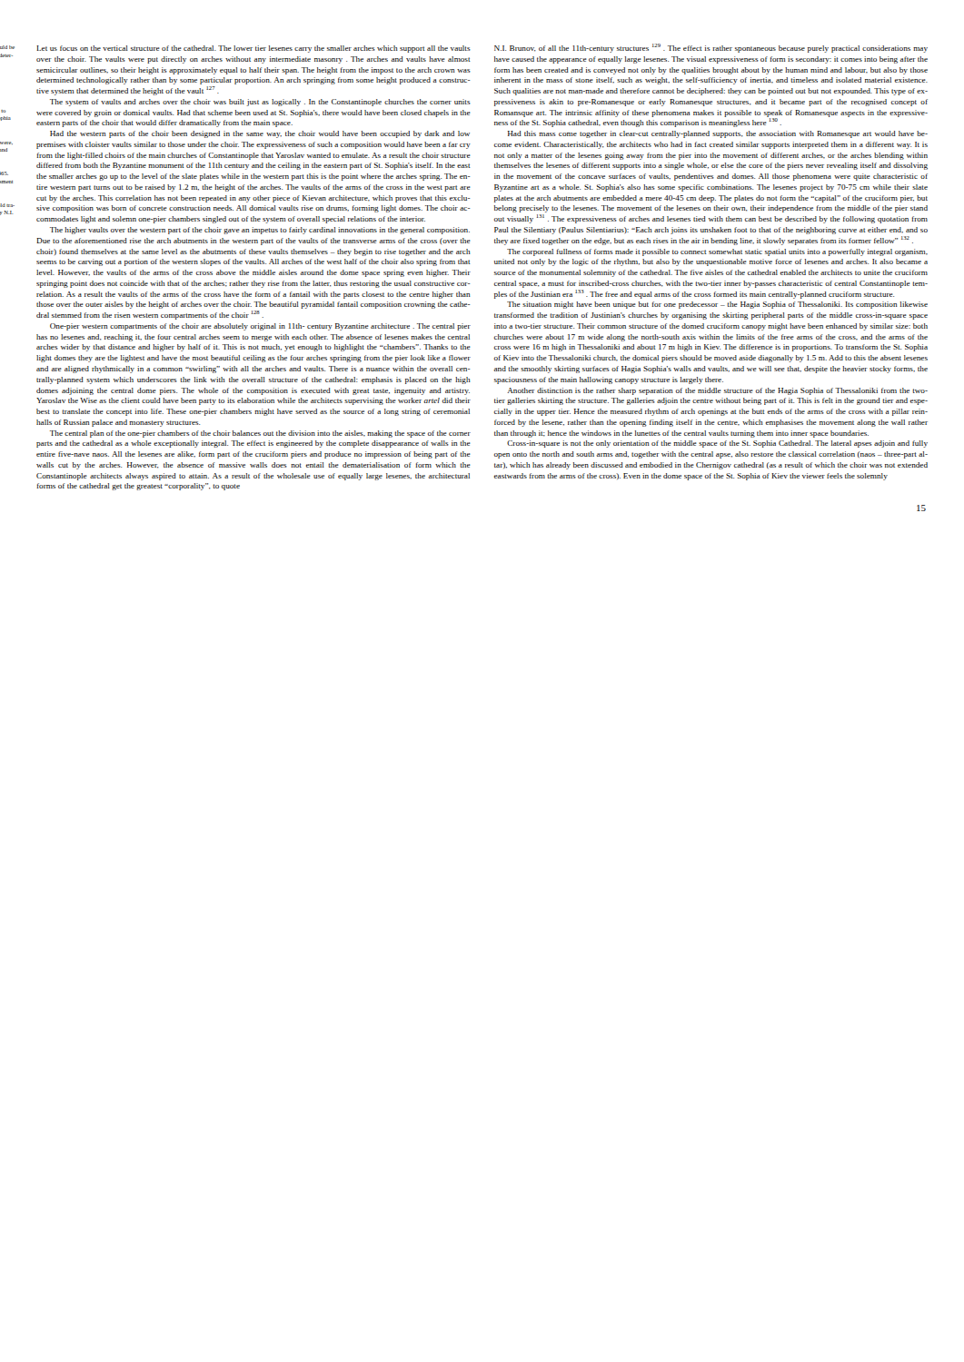125. From the modern point of view it would be logical to surmise that the architects first determined precisely the level
126. Komech, 1972, pp. 50-64.
127. Brunov, 1950, pp. 154-200.
128. Brunov, 1928, p. 258. It makes sense to point to other distant sources of the St. Sophia Cathedral forms.
129. Curiously enough, 19th-c. architects were, apparently, shocked by this lack of order and during repairs added
130. Johannes von Gaza, 1912. Col. 457-465. One can get the impression that our assessment of the expressiveness of
131. It is impossible to overlook the age-old traditionality of compositional ideas. Already N.I. Brunov associated the
Let us focus on the vertical structure of the cathedral. The lower tier lesenes carry the smaller arches which support all the vaults over the choir. The vaults were put directly on arches without any intermediate masonry . The arches and vaults have almost semicircular outlines, so their height is approximately equal to half their span. The height from the impost to the arch crown was determined technologically rather than by some particular proportion. An arch springing from some height produced a constructive system that determined the height of the vault 127 .
The system of vaults and arches over the choir was built just as logically . In the Constantinople churches the corner units were covered by groin or domical vaults. Had that scheme been used at St. Sophia's, there would have been closed chapels in the eastern parts of the choir that would differ dramatically from the main space.
Had the western parts of the choir been designed in the same way, the choir would have been occupied by dark and low premises with cloister vaults similar to those under the choir. The expressiveness of such a composition would have been a far cry from the light-filled choirs of the main churches of Constantinople that Yaroslav wanted to emulate. As a result the choir structure differed from both the Byzantine monument of the 11th century and the ceiling in the eastern part of St. Sophia's itself. In the east the smaller arches go up to the level of the slate plates while in the western part this is the point where the arches spring. The entire western part turns out to be raised by 1.2 m, the height of the arches. The vaults of the arms of the cross in the west part are cut by the arches. This correlation has not been repeated in any other piece of Kievan architecture, which proves that this exclusive composition was born of concrete construction needs. All domical vaults rise on drums, forming light domes. The choir accommodates light and solemn one-pier chambers singled out of the system of overall special relations of the interior.
The higher vaults over the western part of the choir gave an impetus to fairly cardinal innovations in the general composition. Due to the aforementioned rise the arch abutments in the western part of the vaults of the transverse arms of the cross (over the choir) found themselves at the same level as the abutments of these vaults themselves – they begin to rise together and the arch seems to be carving out a portion of the western slopes of the vaults. All arches of the west half of the choir also spring from that level. However, the vaults of the arms of the cross above the middle aisles around the dome space spring even higher. Their springing point does not coincide with that of the arches; rather they rise from the latter, thus restoring the usual constructive correlation. As a result the vaults of the arms of the cross have the form of a fantail with the parts closest to the centre higher than those over the outer aisles by the height of arches over the choir. The beautiful pyramidal fantail composition crowning the cathedral stemmed from the risen western compartments of the choir 128 .
One-pier western compartments of the choir are absolutely original in 11th- century Byzantine architecture . The central pier has no lesenes and, reaching it, the four central arches seem to merge with each other. The absence of lesenes makes the central arches wider by that distance and higher by half of it. This is not much, yet enough to highlight the “chambers”. Thanks to the light domes they are the lightest and have the most beautiful ceiling as the four arches springing from the pier look like a flower and are aligned rhythmically in a common “swirling” with all the arches and vaults. There is a nuance within the overall centrally-planned system which underscores the link with the overall structure of the cathedral: emphasis is placed on the high domes adjoining the central dome piers. The whole of the composition is executed with great taste, ingenuity and artistry. Yaroslav the Wise as the client could have been party to its elaboration while the architects supervising the worker artel did their best to translate the concept into life. These one-pier chambers might have served as the source of a long string of ceremonial halls of Russian palace and monastery structures.
The central plan of the one-pier chambers of the choir balances out the division into the aisles, making the space of the corner parts and the cathedral as a whole exceptionally integral. The effect is engineered by the complete disappearance of walls in the entire five-nave naos. All the lesenes are alike, form part of the cruciform piers and produce no impression of being part of the walls cut by the arches. However, the absence of massive walls does not entail the dematerialisation of form which the Constantinople architects always aspired to attain. As a result of the wholesale use of equally large lesenes, the architectural forms of the cathedral get the greatest “corporality”, to quote
N.I. Brunov, of all the 11th-century structures 129 . The effect is rather spontaneous because purely practical considerations may have caused the appearance of equally large lesenes. The visual expressiveness of form is secondary: it comes into being after the form has been created and is conveyed not only by the qualities brought about by the human mind and labour, but also by those inherent in the mass of stone itself, such as weight, the self-sufficiency of inertia, and timeless and isolated material existence. Such qualities are not man-made and therefore cannot be deciphered: they can be pointed out but not expounded. This type of expressiveness is akin to pre-Romanesque or early Romanesque structures, and it became part of the recognised concept of Romansque art. The intrinsic affinity of these phenomena makes it possible to speak of Romanesque aspects in the expressiveness of the St. Sophia cathedral, even though this comparison is meaningless here 130 .
Had this mass come together in clear-cut centrally-planned supports, the association with Romanesque art would have become evident. Characteristically, the architects who had in fact created similar supports interpreted them in a different way. It is not only a matter of the lesenes going away from the pier into the movement of different arches, or the arches blending within themselves the lesenes of different supports into a single whole, or else the core of the piers never revealing itself and dissolving in the movement of the concave surfaces of vaults, pendentives and domes. All those phenomena were quite characteristic of Byzantine art as a whole. St. Sophia's also has some specific combinations. The lesenes project by 70-75 cm while their slate plates at the arch abutments are embedded a mere 40-45 cm deep. The plates do not form the “capital” of the cruciform pier, but belong precisely to the lesenes. The movement of the lesenes on their own, their independence from the middle of the pier stand out visually 131 . The expressiveness of arches and lesenes tied with them can best be described by the following quotation from Paul the Silentiary (Paulus Silentiarius): “Each arch joins its unshaken foot to that of the neighboring curve at either end, and so they are fixed together on the edge, but as each rises in the air in bending line, it slowly separates from its former fellow” 132 .
The corporeal fullness of forms made it possible to connect somewhat static spatial units into a powerfully integral organism, united not only by the logic of the rhythm, but also by the unquestionable motive force of lesenes and arches. It also became a source of the monumental solemnity of the cathedral. The five aisles of the cathedral enabled the architects to unite the cruciform central space, a must for inscribed-cross churches, with the two-tier inner by-passes characteristic of central Constantinople temples of the Justinian era 133 . The free and equal arms of the cross formed its main centrally-planned cruciform structure.
The situation might have been unique but for one predecessor – the Hagia Sophia of Thessaloniki. Its composition likewise transformed the tradition of Justinian's churches by organising the skirting peripheral parts of the middle cross-in-square space into a two-tier structure. Their common structure of the domed cruciform canopy might have been enhanced by similar size: both churches were about 17 m wide along the north-south axis within the limits of the free arms of the cross, and the arms of the cross were 16 m high in Thessaloniki and about 17 m high in Kiev. The difference is in proportions. To transform the St. Sophia of Kiev into the Thessaloniki church, the domical piers should be moved aside diagonally by 1.5 m. Add to this the absent lesenes and the smoothly skirting surfaces of Hagia Sophia's walls and vaults, and we will see that, despite the heavier stocky forms, the spaciousness of the main hallowing canopy structure is largely there.
Another distinction is the rather sharp separation of the middle structure of the Hagia Sophia of Thessaloniki from the two-tier galleries skirting the structure. The galleries adjoin the centre without being part of it. This is felt in the ground tier and especially in the upper tier. Hence the measured rhythm of arch openings at the butt ends of the arms of the cross with a pillar reinforced by the lesene, rather than the opening finding itself in the centre, which emphasises the movement along the wall rather than through it; hence the windows in the lunettes of the central vaults turning them into inner space boundaries.
Cross-in-square is not the only orientation of the middle space of the St. Sophia Cathedral. The lateral apses adjoin and fully open onto the north and south arms and, together with the central apse, also restore the classical correlation (naos – three-part altar), which has already been discussed and embodied in the Chernigov cathedral (as a result of which the choir was not extended eastwards from the arms of the cross). Even in the dome space of the St. Sophia of Kiev the viewer feels the solemnly
15